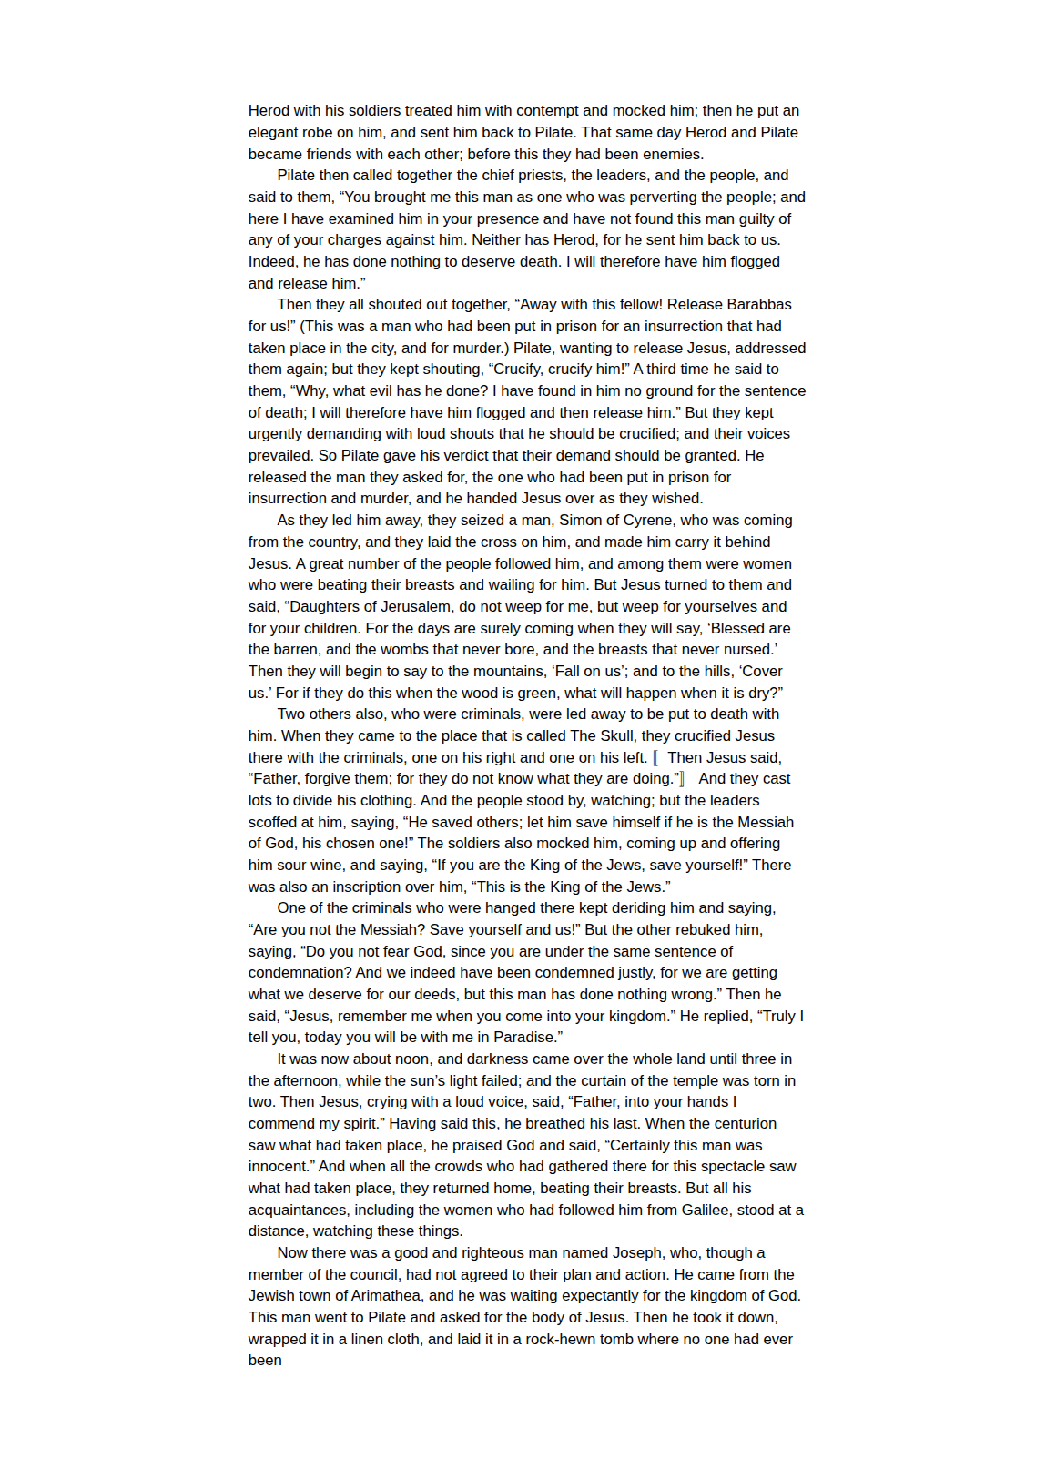Herod with his soldiers treated him with contempt and mocked him; then he put an elegant robe on him, and sent him back to Pilate. That same day Herod and Pilate became friends with each other; before this they had been enemies.
Pilate then called together the chief priests, the leaders, and the people, and said to them, “You brought me this man as one who was perverting the people; and here I have examined him in your presence and have not found this man guilty of any of your charges against him. Neither has Herod, for he sent him back to us. Indeed, he has done nothing to deserve death. I will therefore have him flogged and release him.”
Then they all shouted out together, “Away with this fellow! Release Barabbas for us!” (This was a man who had been put in prison for an insurrection that had taken place in the city, and for murder.) Pilate, wanting to release Jesus, addressed them again; but they kept shouting, “Crucify, crucify him!” A third time he said to them, “Why, what evil has he done? I have found in him no ground for the sentence of death; I will therefore have him flogged and then release him.” But they kept urgently demanding with loud shouts that he should be crucified; and their voices prevailed. So Pilate gave his verdict that their demand should be granted. He released the man they asked for, the one who had been put in prison for insurrection and murder, and he handed Jesus over as they wished.
As they led him away, they seized a man, Simon of Cyrene, who was coming from the country, and they laid the cross on him, and made him carry it behind Jesus. A great number of the people followed him, and among them were women who were beating their breasts and wailing for him. But Jesus turned to them and said, “Daughters of Jerusalem, do not weep for me, but weep for yourselves and for your children. For the days are surely coming when they will say, ‘Blessed are the barren, and the wombs that never bore, and the breasts that never nursed.’ Then they will begin to say to the mountains, ‘Fall on us’; and to the hills, ‘Cover us.’ For if they do this when the wood is green, what will happen when it is dry?”
Two others also, who were criminals, were led away to be put to death with him. When they came to the place that is called The Skull, they crucified Jesus there with the criminals, one on his right and one on his left. 〚Then Jesus said, “Father, forgive them; for they do not know what they are doing.”〛 And they cast lots to divide his clothing. And the people stood by, watching; but the leaders scoffed at him, saying, “He saved others; let him save himself if he is the Messiah of God, his chosen one!” The soldiers also mocked him, coming up and offering him sour wine, and saying, “If you are the King of the Jews, save yourself!” There was also an inscription over him, “This is the King of the Jews.”
One of the criminals who were hanged there kept deriding him and saying, “Are you not the Messiah? Save yourself and us!” But the other rebuked him, saying, “Do you not fear God, since you are under the same sentence of condemnation? And we indeed have been condemned justly, for we are getting what we deserve for our deeds, but this man has done nothing wrong.” Then he said, “Jesus, remember me when you come into your kingdom.” He replied, “Truly I tell you, today you will be with me in Paradise.”
It was now about noon, and darkness came over the whole land until three in the afternoon, while the sun’s light failed; and the curtain of the temple was torn in two. Then Jesus, crying with a loud voice, said, “Father, into your hands I commend my spirit.” Having said this, he breathed his last. When the centurion saw what had taken place, he praised God and said, “Certainly this man was innocent.” And when all the crowds who had gathered there for this spectacle saw what had taken place, they returned home, beating their breasts. But all his acquaintances, including the women who had followed him from Galilee, stood at a distance, watching these things.
Now there was a good and righteous man named Joseph, who, though a member of the council, had not agreed to their plan and action. He came from the Jewish town of Arimathea, and he was waiting expectantly for the kingdom of God. This man went to Pilate and asked for the body of Jesus. Then he took it down, wrapped it in a linen cloth, and laid it in a rock-hewn tomb where no one had ever been